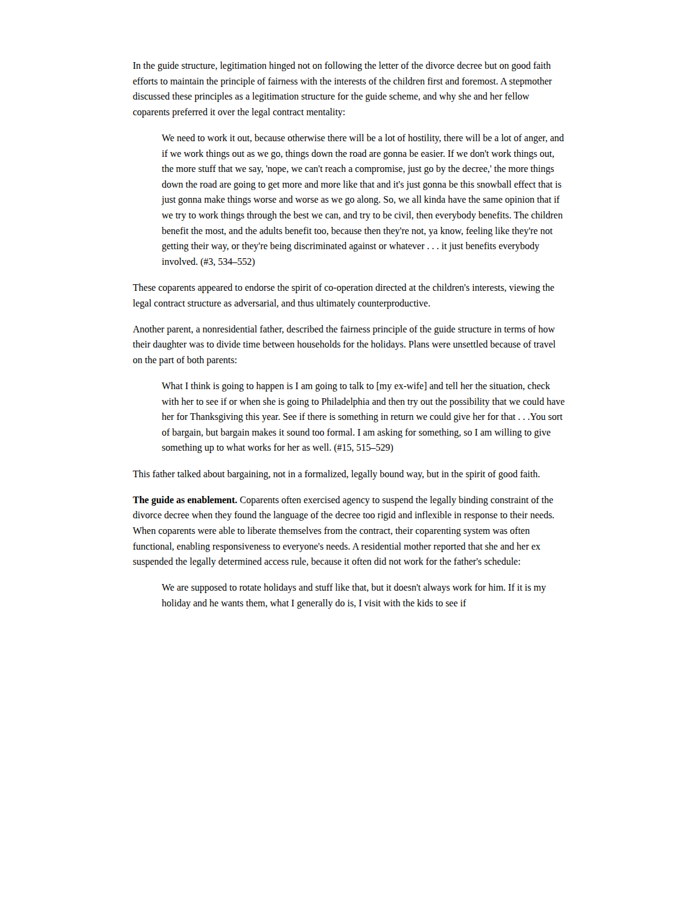In the guide structure, legitimation hinged not on following the letter of the divorce decree but on good faith efforts to maintain the principle of fairness with the interests of the children first and foremost. A stepmother discussed these principles as a legitimation structure for the guide scheme, and why she and her fellow coparents preferred it over the legal contract mentality:
We need to work it out, because otherwise there will be a lot of hostility, there will be a lot of anger, and if we work things out as we go, things down the road are gonna be easier. If we don't work things out, the more stuff that we say, 'nope, we can't reach a compromise, just go by the decree,' the more things down the road are going to get more and more like that and it's just gonna be this snowball effect that is just gonna make things worse and worse as we go along. So, we all kinda have the same opinion that if we try to work things through the best we can, and try to be civil, then everybody benefits. The children benefit the most, and the adults benefit too, because then they're not, ya know, feeling like they're not getting their way, or they're being discriminated against or whatever . . . it just benefits everybody involved. (#3, 534–552)
These coparents appeared to endorse the spirit of co-operation directed at the children's interests, viewing the legal contract structure as adversarial, and thus ultimately counterproductive.
Another parent, a nonresidential father, described the fairness principle of the guide structure in terms of how their daughter was to divide time between households for the holidays. Plans were unsettled because of travel on the part of both parents:
What I think is going to happen is I am going to talk to [my ex-wife] and tell her the situation, check with her to see if or when she is going to Philadelphia and then try out the possibility that we could have her for Thanksgiving this year. See if there is something in return we could give her for that . . .You sort of bargain, but bargain makes it sound too formal. I am asking for something, so I am willing to give something up to what works for her as well. (#15, 515–529)
This father talked about bargaining, not in a formalized, legally bound way, but in the spirit of good faith.
The guide as enablement. Coparents often exercised agency to suspend the legally binding constraint of the divorce decree when they found the language of the decree too rigid and inflexible in response to their needs. When coparents were able to liberate themselves from the contract, their coparenting system was often functional, enabling responsiveness to everyone's needs. A residential mother reported that she and her ex suspended the legally determined access rule, because it often did not work for the father's schedule:
We are supposed to rotate holidays and stuff like that, but it doesn't always work for him. If it is my holiday and he wants them, what I generally do is, I visit with the kids to see if